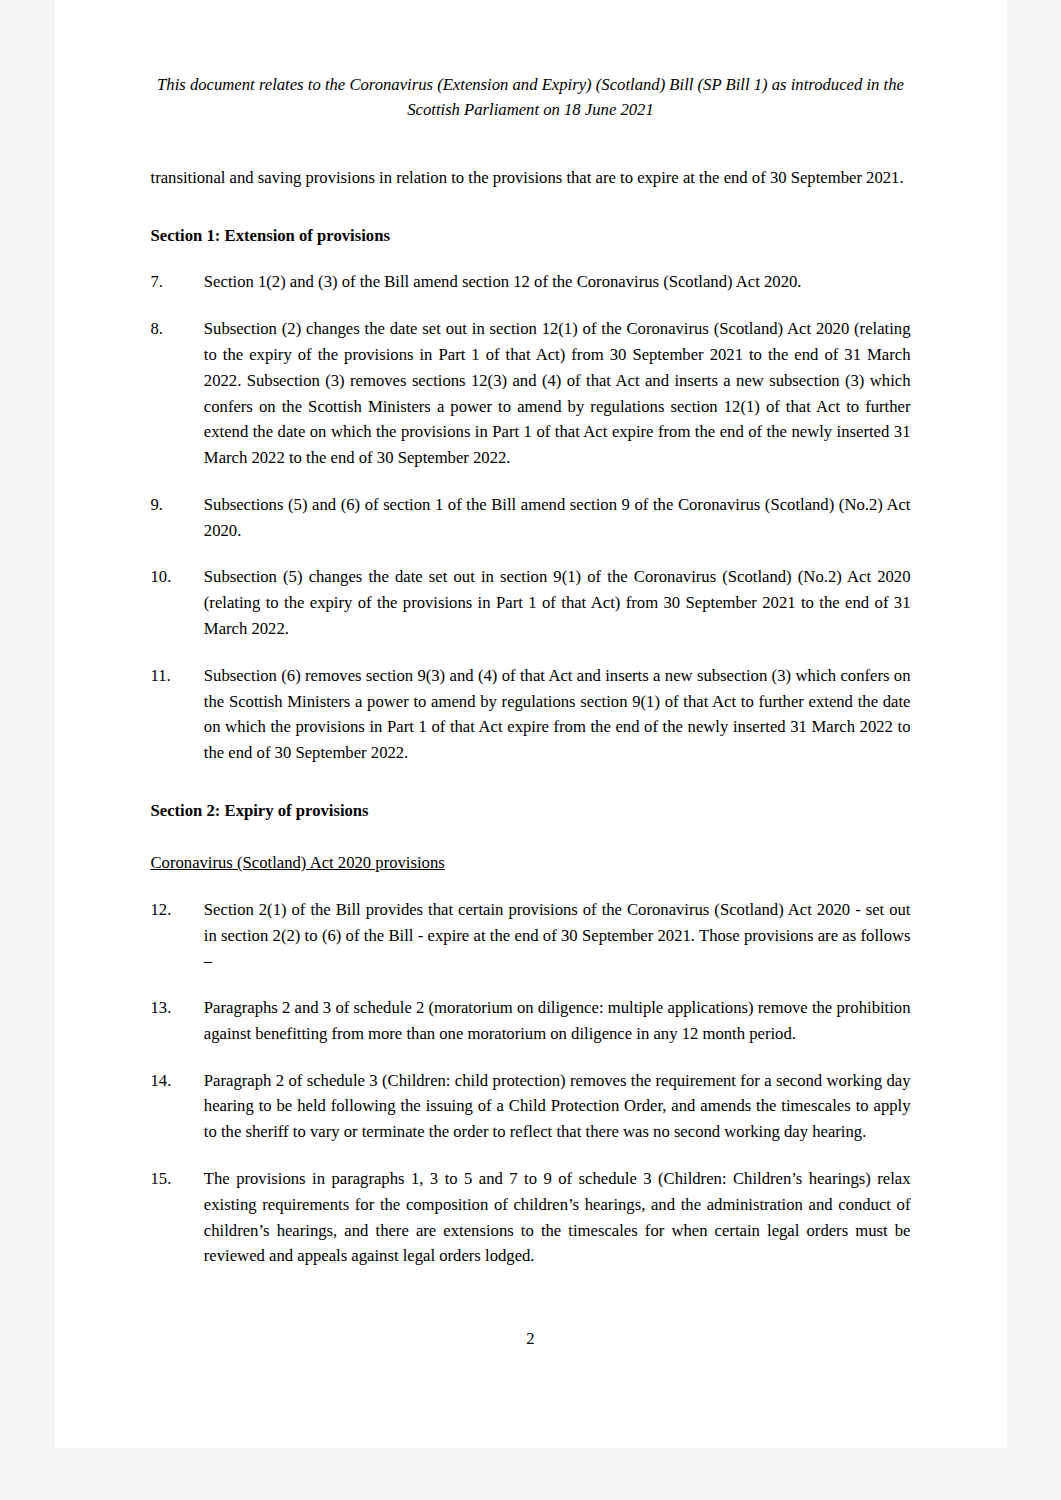This document relates to the Coronavirus (Extension and Expiry) (Scotland) Bill (SP Bill 1) as introduced in the Scottish Parliament on 18 June 2021
transitional and saving provisions in relation to the provisions that are to expire at the end of 30 September 2021.
Section 1: Extension of provisions
7. Section 1(2) and (3) of the Bill amend section 12 of the Coronavirus (Scotland) Act 2020.
8. Subsection (2) changes the date set out in section 12(1) of the Coronavirus (Scotland) Act 2020 (relating to the expiry of the provisions in Part 1 of that Act) from 30 September 2021 to the end of 31 March 2022. Subsection (3) removes sections 12(3) and (4) of that Act and inserts a new subsection (3) which confers on the Scottish Ministers a power to amend by regulations section 12(1) of that Act to further extend the date on which the provisions in Part 1 of that Act expire from the end of the newly inserted 31 March 2022 to the end of 30 September 2022.
9. Subsections (5) and (6) of section 1 of the Bill amend section 9 of the Coronavirus (Scotland) (No.2) Act 2020.
10. Subsection (5) changes the date set out in section 9(1) of the Coronavirus (Scotland) (No.2) Act 2020 (relating to the expiry of the provisions in Part 1 of that Act) from 30 September 2021 to the end of 31 March 2022.
11. Subsection (6) removes section 9(3) and (4) of that Act and inserts a new subsection (3) which confers on the Scottish Ministers a power to amend by regulations section 9(1) of that Act to further extend the date on which the provisions in Part 1 of that Act expire from the end of the newly inserted 31 March 2022 to the end of 30 September 2022.
Section 2: Expiry of provisions
Coronavirus (Scotland) Act 2020 provisions
12. Section 2(1) of the Bill provides that certain provisions of the Coronavirus (Scotland) Act 2020 - set out in section 2(2) to (6) of the Bill - expire at the end of 30 September 2021. Those provisions are as follows –
13. Paragraphs 2 and 3 of schedule 2 (moratorium on diligence: multiple applications) remove the prohibition against benefitting from more than one moratorium on diligence in any 12 month period.
14. Paragraph 2 of schedule 3 (Children: child protection) removes the requirement for a second working day hearing to be held following the issuing of a Child Protection Order, and amends the timescales to apply to the sheriff to vary or terminate the order to reflect that there was no second working day hearing.
15. The provisions in paragraphs 1, 3 to 5 and 7 to 9 of schedule 3 (Children: Children’s hearings) relax existing requirements for the composition of children’s hearings, and the administration and conduct of children’s hearings, and there are extensions to the timescales for when certain legal orders must be reviewed and appeals against legal orders lodged.
2